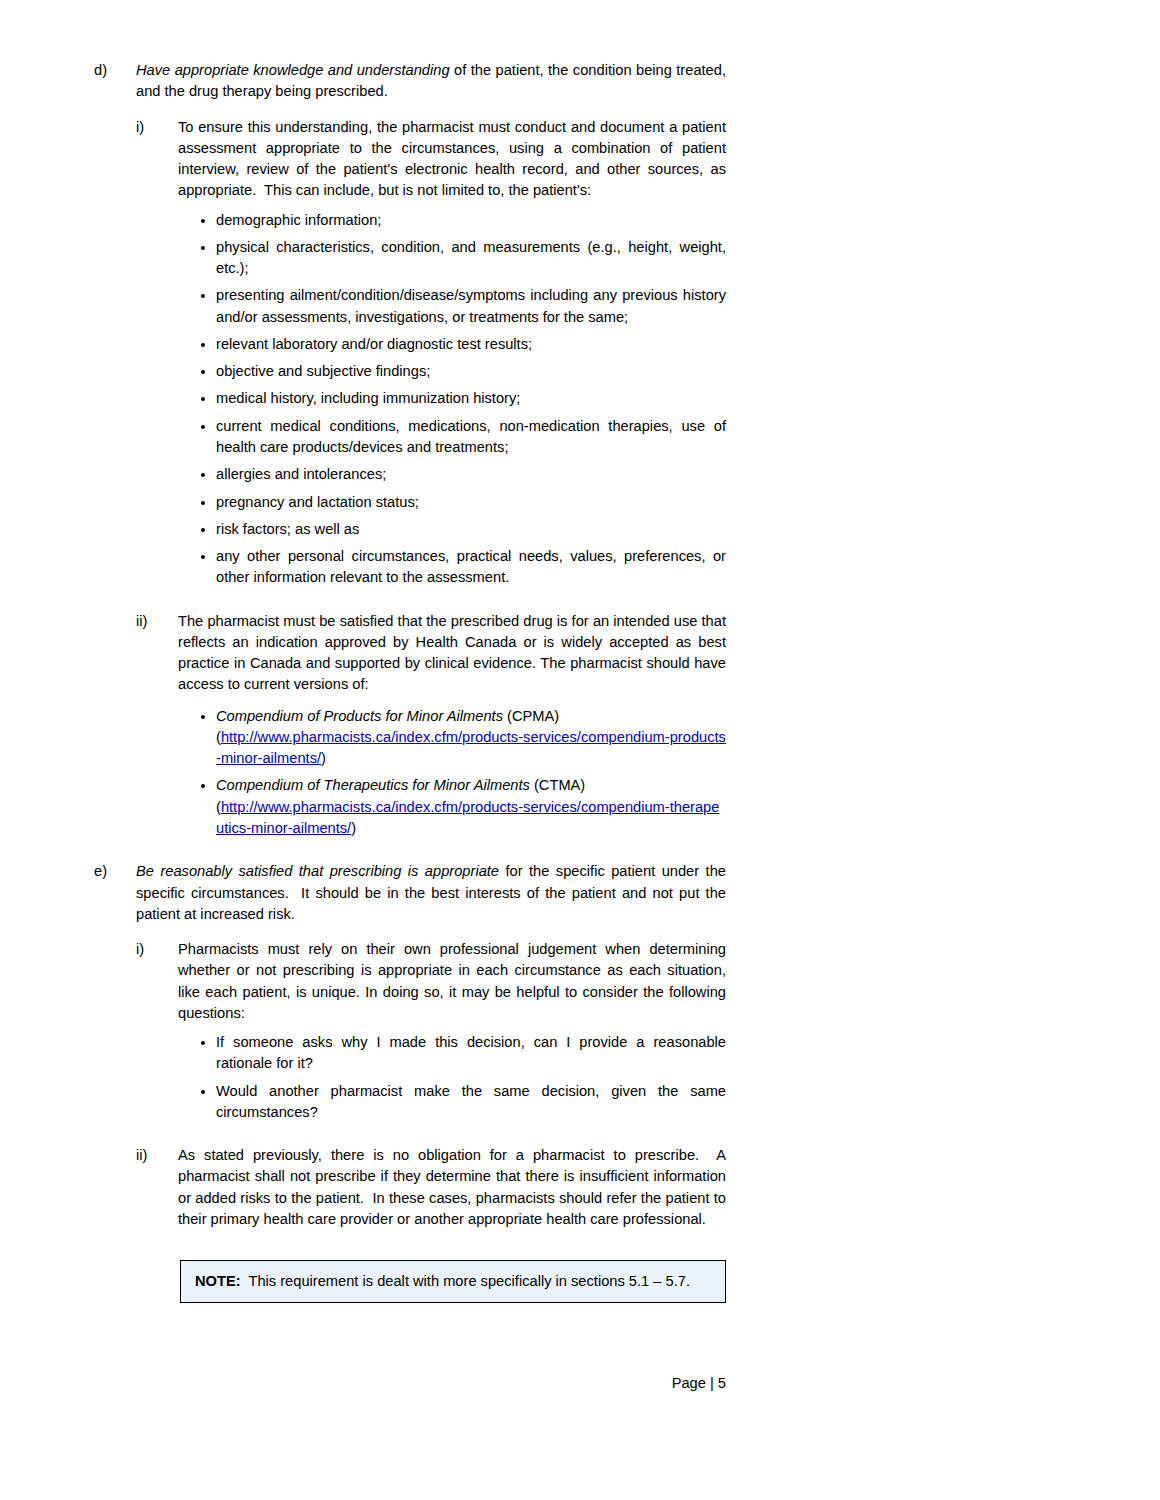d)
Have appropriate knowledge and understanding of the patient, the condition being treated, and the drug therapy being prescribed.
i)
To ensure this understanding, the pharmacist must conduct and document a patient assessment appropriate to the circumstances, using a combination of patient interview, review of the patient's electronic health record, and other sources, as appropriate. This can include, but is not limited to, the patient's:
demographic information;
physical characteristics, condition, and measurements (e.g., height, weight, etc.);
presenting ailment/condition/disease/symptoms including any previous history and/or assessments, investigations, or treatments for the same;
relevant laboratory and/or diagnostic test results;
objective and subjective findings;
medical history, including immunization history;
current medical conditions, medications, non-medication therapies, use of health care products/devices and treatments;
allergies and intolerances;
pregnancy and lactation status;
risk factors; as well as
any other personal circumstances, practical needs, values, preferences, or other information relevant to the assessment.
ii)
The pharmacist must be satisfied that the prescribed drug is for an intended use that reflects an indication approved by Health Canada or is widely accepted as best practice in Canada and supported by clinical evidence. The pharmacist should have access to current versions of:
Compendium of Products for Minor Ailments (CPMA)
(http://www.pharmacists.ca/index.cfm/products-services/compendium-products-minor-ailments/)
Compendium of Therapeutics for Minor Ailments (CTMA)
(http://www.pharmacists.ca/index.cfm/products-services/compendium-therapeutics-minor-ailments/)
e)
Be reasonably satisfied that prescribing is appropriate for the specific patient under the specific circumstances. It should be in the best interests of the patient and not put the patient at increased risk.
i)
Pharmacists must rely on their own professional judgement when determining whether or not prescribing is appropriate in each circumstance as each situation, like each patient, is unique. In doing so, it may be helpful to consider the following questions:
If someone asks why I made this decision, can I provide a reasonable rationale for it?
Would another pharmacist make the same decision, given the same circumstances?
ii)
As stated previously, there is no obligation for a pharmacist to prescribe. A pharmacist shall not prescribe if they determine that there is insufficient information or added risks to the patient. In these cases, pharmacists should refer the patient to their primary health care provider or another appropriate health care professional.
NOTE: This requirement is dealt with more specifically in sections 5.1 – 5.7.
Page | 5